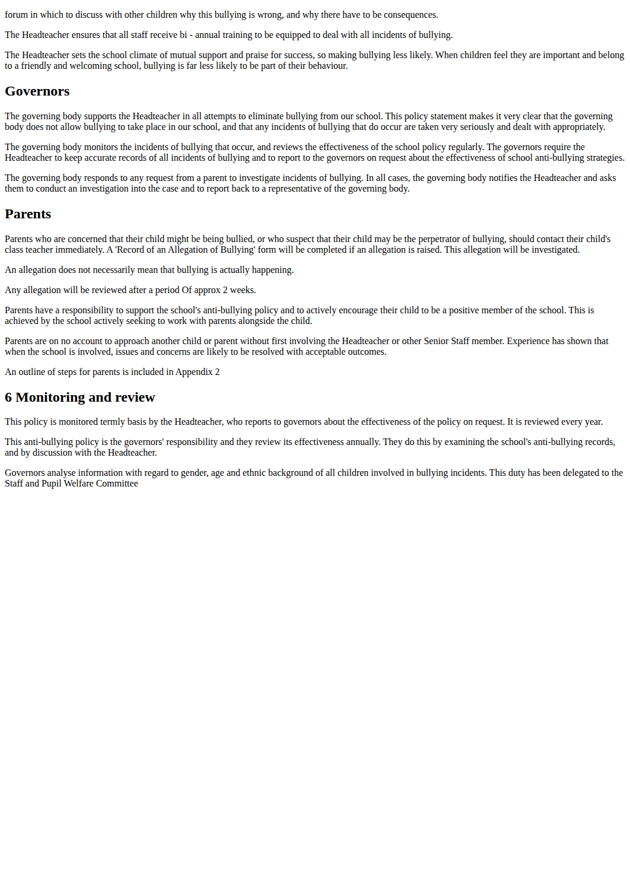forum in which to discuss with other children why this bullying is wrong, and why there have to be consequences.
The Headteacher ensures that all staff receive bi - annual training to be equipped to deal with all incidents of bullying.
The Headteacher sets the school climate of mutual support and praise for success, so making bullying less likely. When children feel they are important and belong to a friendly and welcoming school, bullying is far less likely to be part of their behaviour.
Governors
The governing body supports the Headteacher in all attempts to eliminate bullying from our school. This policy statement makes it very clear that the governing body does not allow bullying to take place in our school, and that any incidents of bullying that do occur are taken very seriously and dealt with appropriately.
The governing body monitors the incidents of bullying that occur, and reviews the effectiveness of the school policy regularly. The governors require the Headteacher to keep accurate records of all incidents of bullying and to report to the governors on request about the effectiveness of school anti-bullying strategies.
The governing body responds to any request from a parent to investigate incidents of bullying. In all cases, the governing body notifies the Headteacher and asks them to conduct an investigation into the case and to report back to a representative of the governing body.
Parents
Parents who are concerned that their child might be being bullied, or who suspect that their child may be the perpetrator of bullying, should contact their child's class teacher immediately. A 'Record of an Allegation of Bullying' form will be completed if an allegation is raised. This allegation will be investigated.
An allegation does not necessarily mean that bullying is actually happening.
Any allegation will be reviewed after a period Of approx 2 weeks.
Parents have a responsibility to support the school's anti-bullying policy and to actively encourage their child to be a positive member of the school. This is achieved by the school actively seeking to work with parents alongside the child.
Parents are on no account to approach another child or parent without first involving the Headteacher or other Senior Staff member. Experience has shown that when the school is involved, issues and concerns are likely to be resolved with acceptable outcomes.
An outline of steps for parents is included in Appendix 2
6 Monitoring and review
This policy is monitored termly basis by the Headteacher, who reports to governors about the effectiveness of the policy on request. It is reviewed every year.
This anti-bullying policy is the governors' responsibility and they review its effectiveness annually. They do this by examining the school's anti-bullying records, and by discussion with the Headteacher.
Governors analyse information with regard to gender, age and ethnic background of all children involved in bullying incidents. This duty has been delegated to the Staff and Pupil Welfare Committee